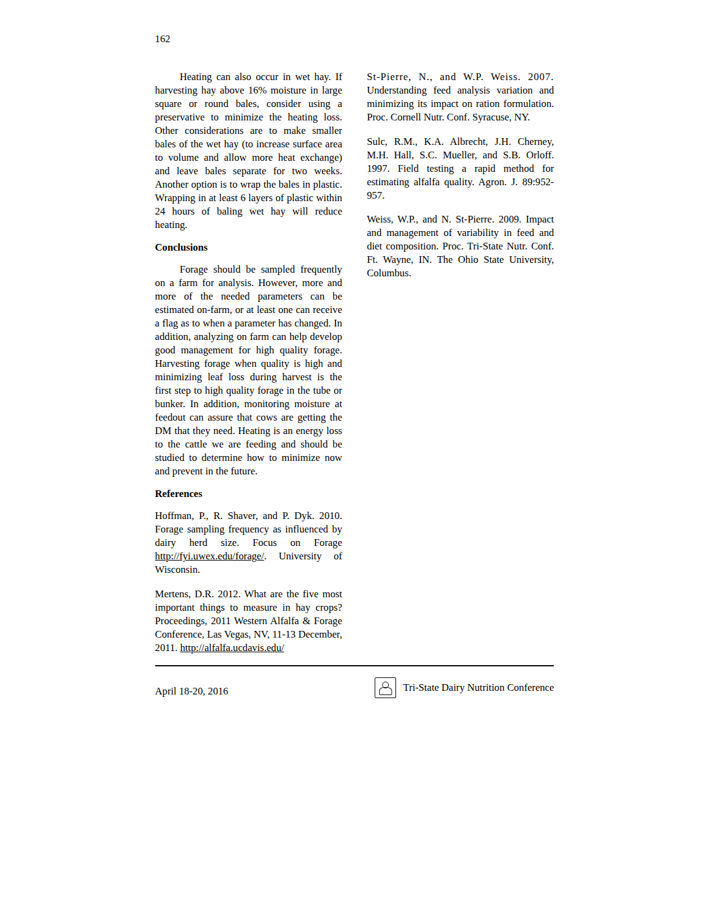162
Heating can also occur in wet hay. If harvesting hay above 16% moisture in large square or round bales, consider using a preservative to minimize the heating loss. Other considerations are to make smaller bales of the wet hay (to increase surface area to volume and allow more heat exchange) and leave bales separate for two weeks. Another option is to wrap the bales in plastic. Wrapping in at least 6 layers of plastic within 24 hours of baling wet hay will reduce heating.
Conclusions
Forage should be sampled frequently on a farm for analysis. However, more and more of the needed parameters can be estimated on-farm, or at least one can receive a flag as to when a parameter has changed. In addition, analyzing on farm can help develop good management for high quality forage. Harvesting forage when quality is high and minimizing leaf loss during harvest is the first step to high quality forage in the tube or bunker. In addition, monitoring moisture at feedout can assure that cows are getting the DM that they need. Heating is an energy loss to the cattle we are feeding and should be studied to determine how to minimize now and prevent in the future.
References
Hoffman, P., R. Shaver, and P. Dyk. 2010. Forage sampling frequency as influenced by dairy herd size. Focus on Forage http://fyi.uwex.edu/forage/. University of Wisconsin.
Mertens, D.R. 2012. What are the five most important things to measure in hay crops? Proceedings, 2011 Western Alfalfa & Forage Conference, Las Vegas, NV, 11-13 December, 2011. http://alfalfa.ucdavis.edu/
St-Pierre, N., and W.P. Weiss. 2007. Understanding feed analysis variation and minimizing its impact on ration formulation. Proc. Cornell Nutr. Conf. Syracuse, NY.
Sulc, R.M., K.A. Albrecht, J.H. Cherney, M.H. Hall, S.C. Mueller, and S.B. Orloff. 1997. Field testing a rapid method for estimating alfalfa quality. Agron. J. 89:952-957.
Weiss, W.P., and N. St-Pierre. 2009. Impact and management of variability in feed and diet composition. Proc. Tri-State Nutr. Conf. Ft. Wayne, IN. The Ohio State University, Columbus.
April 18-20, 2016
Tri-State Dairy Nutrition Conference